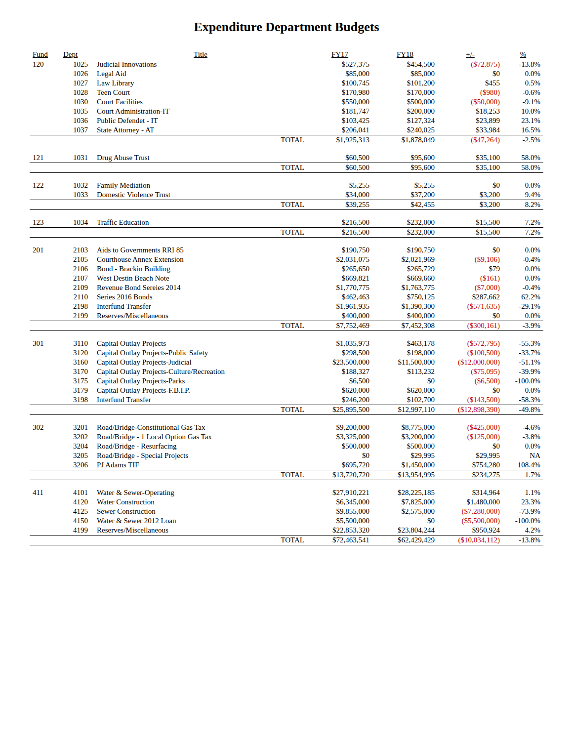Expenditure Department Budgets
| Fund | Dept | Title | FY17 | FY18 | +/- | % |
| --- | --- | --- | --- | --- | --- | --- |
| 120 | 1025 | Judicial Innovations | $527,375 | $454,500 | ($72,875) | -13.8% |
| | 1026 | Legal Aid | $85,000 | $85,000 | $0 | 0.0% |
| | 1027 | Law Library | $100,745 | $101,200 | $455 | 0.5% |
| | 1028 | Teen Court | $170,980 | $170,000 | ($980) | -0.6% |
| | 1030 | Court Facilities | $550,000 | $500,000 | ($50,000) | -9.1% |
| | 1035 | Court Administration-IT | $181,747 | $200,000 | $18,253 | 10.0% |
| | 1036 | Public Defendet - IT | $103,425 | $127,324 | $23,899 | 23.1% |
| | 1037 | State Attorney - AT | $206,041 | $240,025 | $33,984 | 16.5% |
| | | TOTAL | $1,925,313 | $1,878,049 | ($47,264) | -2.5% |
| 121 | 1031 | Drug Abuse Trust | $60,500 | $95,600 | $35,100 | 58.0% |
| | | TOTAL | $60,500 | $95,600 | $35,100 | 58.0% |
| 122 | 1032 | Family Mediation | $5,255 | $5,255 | $0 | 0.0% |
| | 1033 | Domestic Violence Trust | $34,000 | $37,200 | $3,200 | 9.4% |
| | | TOTAL | $39,255 | $42,455 | $3,200 | 8.2% |
| 123 | 1034 | Traffic Education | $216,500 | $232,000 | $15,500 | 7.2% |
| | | TOTAL | $216,500 | $232,000 | $15,500 | 7.2% |
| 201 | 2103 | Aids to Governments RRI 85 | $190,750 | $190,750 | $0 | 0.0% |
| | 2105 | Courthouse Annex Extension | $2,031,075 | $2,021,969 | ($9,106) | -0.4% |
| | 2106 | Bond - Brackin Building | $265,650 | $265,729 | $79 | 0.0% |
| | 2107 | West Destin Beach Note | $669,821 | $669,660 | ($161) | 0.0% |
| | 2109 | Revenue Bond Sereies 2014 | $1,770,775 | $1,763,775 | ($7,000) | -0.4% |
| | 2110 | Series 2016 Bonds | $462,463 | $750,125 | $287,662 | 62.2% |
| | 2198 | Interfund Transfer | $1,961,935 | $1,390,300 | ($571,635) | -29.1% |
| | 2199 | Reserves/Miscellaneous | $400,000 | $400,000 | $0 | 0.0% |
| | | TOTAL | $7,752,469 | $7,452,308 | ($300,161) | -3.9% |
| 301 | 3110 | Capital Outlay Projects | $1,035,973 | $463,178 | ($572,795) | -55.3% |
| | 3120 | Capital Outlay Projects-Public Safety | $298,500 | $198,000 | ($100,500) | -33.7% |
| | 3160 | Capital Outlay Projects-Judicial | $23,500,000 | $11,500,000 | ($12,000,000) | -51.1% |
| | 3170 | Capital Outlay Projects-Culture/Recreation | $188,327 | $113,232 | ($75,095) | -39.9% |
| | 3175 | Capital Outlay Projects-Parks | $6,500 | $0 | ($6,500) | -100.0% |
| | 3179 | Capital Outlay Projects-F.B.I.P. | $620,000 | $620,000 | $0 | 0.0% |
| | 3198 | Interfund Transfer | $246,200 | $102,700 | ($143,500) | -58.3% |
| | | TOTAL | $25,895,500 | $12,997,110 | ($12,898,390) | -49.8% |
| 302 | 3201 | Road/Bridge-Constitutional Gas Tax | $9,200,000 | $8,775,000 | ($425,000) | -4.6% |
| | 3202 | Road/Bridge - 1 Local Option Gas Tax | $3,325,000 | $3,200,000 | ($125,000) | -3.8% |
| | 3204 | Road/Bridge - Resurfacing | $500,000 | $500,000 | $0 | 0.0% |
| | 3205 | Road/Bridge - Special Projects | $0 | $29,995 | $29,995 | NA |
| | 3206 | PJ Adams TIF | $695,720 | $1,450,000 | $754,280 | 108.4% |
| | | TOTAL | $13,720,720 | $13,954,995 | $234,275 | 1.7% |
| 411 | 4101 | Water & Sewer-Operating | $27,910,221 | $28,225,185 | $314,964 | 1.1% |
| | 4120 | Water Construction | $6,345,000 | $7,825,000 | $1,480,000 | 23.3% |
| | 4125 | Sewer Construction | $9,855,000 | $2,575,000 | ($7,280,000) | -73.9% |
| | 4150 | Water & Sewer 2012 Loan | $5,500,000 | $0 | ($5,500,000) | -100.0% |
| | 4199 | Reserves/Miscellaneous | $22,853,320 | $23,804,244 | $950,924 | 4.2% |
| | | TOTAL | $72,463,541 | $62,429,429 | ($10,034,112) | -13.8% |